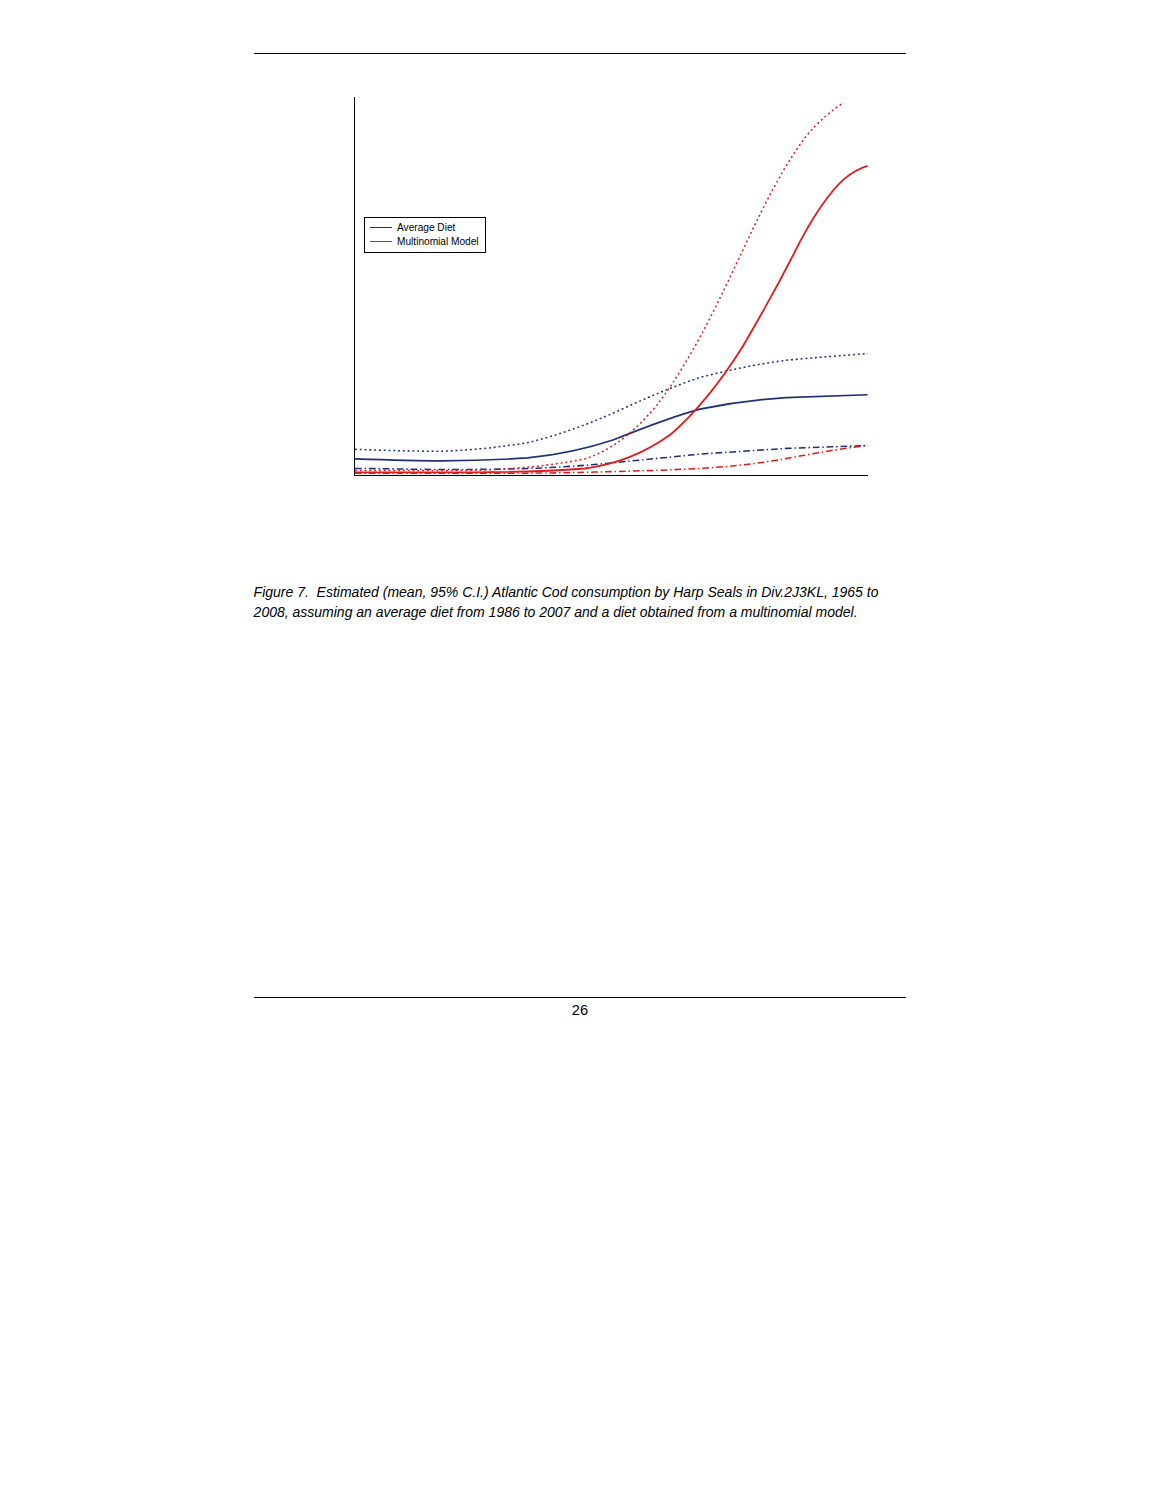Average Diet
Multinomial Model
Figure 7. Estimated (mean, 95% C.I.) Atlantic Cod consumption by Harp Seals in Div.2J3KL, 1965 to 2008, assuming an average diet from 1986 to 2007 and a diet obtained from a multinomial model.
26